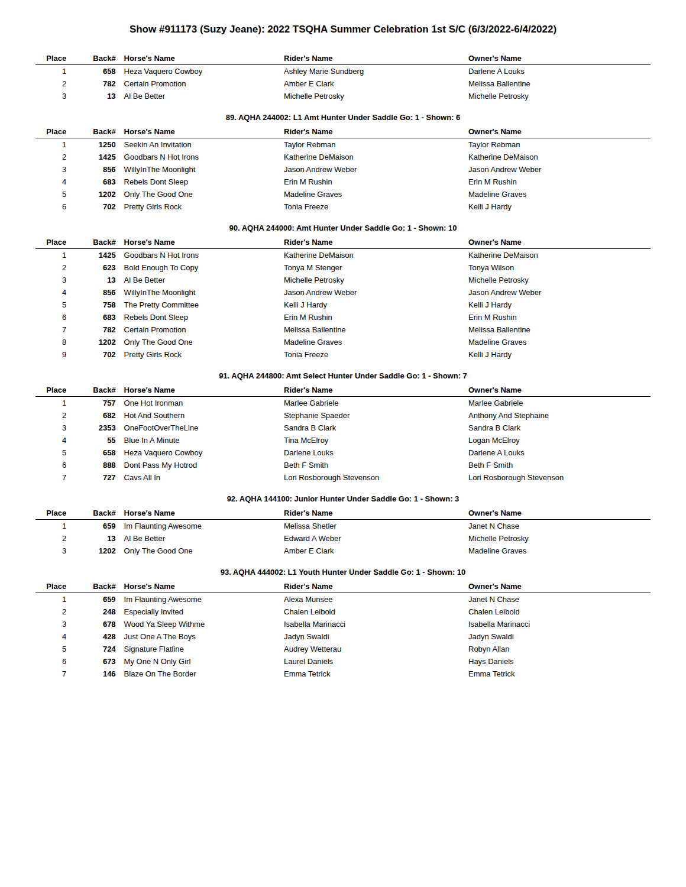Show #911173 (Suzy Jeane): 2022 TSQHA Summer Celebration 1st S/C (6/3/2022-6/4/2022)
| Place | Back# | Horse's Name | Rider's Name | Owner's Name |
| --- | --- | --- | --- | --- |
| 1 | 658 | Heza Vaquero Cowboy | Ashley Marie Sundberg | Darlene A Louks |
| 2 | 782 | Certain Promotion | Amber E Clark | Melissa Ballentine |
| 3 | 13 | Al Be Better | Michelle Petrosky | Michelle Petrosky |
89. AQHA 244002: L1 Amt Hunter Under Saddle Go: 1 - Shown: 6
| Place | Back# | Horse's Name | Rider's Name | Owner's Name |
| --- | --- | --- | --- | --- |
| 1 | 1250 | Seekin An Invitation | Taylor Rebman | Taylor Rebman |
| 2 | 1425 | Goodbars N Hot Irons | Katherine DeMaison | Katherine DeMaison |
| 3 | 856 | WillyInThe Moonlight | Jason Andrew Weber | Jason Andrew Weber |
| 4 | 683 | Rebels Dont Sleep | Erin M Rushin | Erin M Rushin |
| 5 | 1202 | Only The Good One | Madeline Graves | Madeline Graves |
| 6 | 702 | Pretty Girls Rock | Tonia Freeze | Kelli J Hardy |
90. AQHA 244000: Amt Hunter Under Saddle Go: 1 - Shown: 10
| Place | Back# | Horse's Name | Rider's Name | Owner's Name |
| --- | --- | --- | --- | --- |
| 1 | 1425 | Goodbars N Hot Irons | Katherine DeMaison | Katherine DeMaison |
| 2 | 623 | Bold Enough To Copy | Tonya M Stenger | Tonya Wilson |
| 3 | 13 | Al Be Better | Michelle Petrosky | Michelle Petrosky |
| 4 | 856 | WillyInThe Moonlight | Jason Andrew Weber | Jason Andrew Weber |
| 5 | 758 | The Pretty Committee | Kelli J Hardy | Kelli J Hardy |
| 6 | 683 | Rebels Dont Sleep | Erin M Rushin | Erin M Rushin |
| 7 | 782 | Certain Promotion | Melissa Ballentine | Melissa Ballentine |
| 8 | 1202 | Only The Good One | Madeline Graves | Madeline Graves |
| 9 | 702 | Pretty Girls Rock | Tonia Freeze | Kelli J Hardy |
91. AQHA 244800: Amt Select Hunter Under Saddle Go: 1 - Shown: 7
| Place | Back# | Horse's Name | Rider's Name | Owner's Name |
| --- | --- | --- | --- | --- |
| 1 | 757 | One Hot Ironman | Marlee Gabriele | Marlee Gabriele |
| 2 | 682 | Hot And Southern | Stephanie Spaeder | Anthony And Stephaine |
| 3 | 2353 | OneFootOverTheLine | Sandra B Clark | Sandra B Clark |
| 4 | 55 | Blue In A Minute | Tina McElroy | Logan McElroy |
| 5 | 658 | Heza Vaquero Cowboy | Darlene Louks | Darlene A Louks |
| 6 | 888 | Dont Pass My Hotrod | Beth F Smith | Beth F Smith |
| 7 | 727 | Cavs All In | Lori Rosborough Stevenson | Lori Rosborough Stevenson |
92. AQHA 144100: Junior Hunter Under Saddle Go: 1 - Shown: 3
| Place | Back# | Horse's Name | Rider's Name | Owner's Name |
| --- | --- | --- | --- | --- |
| 1 | 659 | Im Flaunting Awesome | Melissa Shetler | Janet N Chase |
| 2 | 13 | Al Be Better | Edward A Weber | Michelle Petrosky |
| 3 | 1202 | Only The Good One | Amber E Clark | Madeline Graves |
93. AQHA 444002: L1 Youth Hunter Under Saddle Go: 1 - Shown: 10
| Place | Back# | Horse's Name | Rider's Name | Owner's Name |
| --- | --- | --- | --- | --- |
| 1 | 659 | Im Flaunting Awesome | Alexa Munsee | Janet N Chase |
| 2 | 248 | Especially Invited | Chalen Leibold | Chalen Leibold |
| 3 | 678 | Wood Ya Sleep Withme | Isabella Marinacci | Isabella Marinacci |
| 4 | 428 | Just One A The Boys | Jadyn Swaldi | Jadyn Swaldi |
| 5 | 724 | Signature Flatline | Audrey Wetterau | Robyn Allan |
| 6 | 673 | My One N Only Girl | Laurel Daniels | Hays Daniels |
| 7 | 146 | Blaze On The Border | Emma Tetrick | Emma Tetrick |